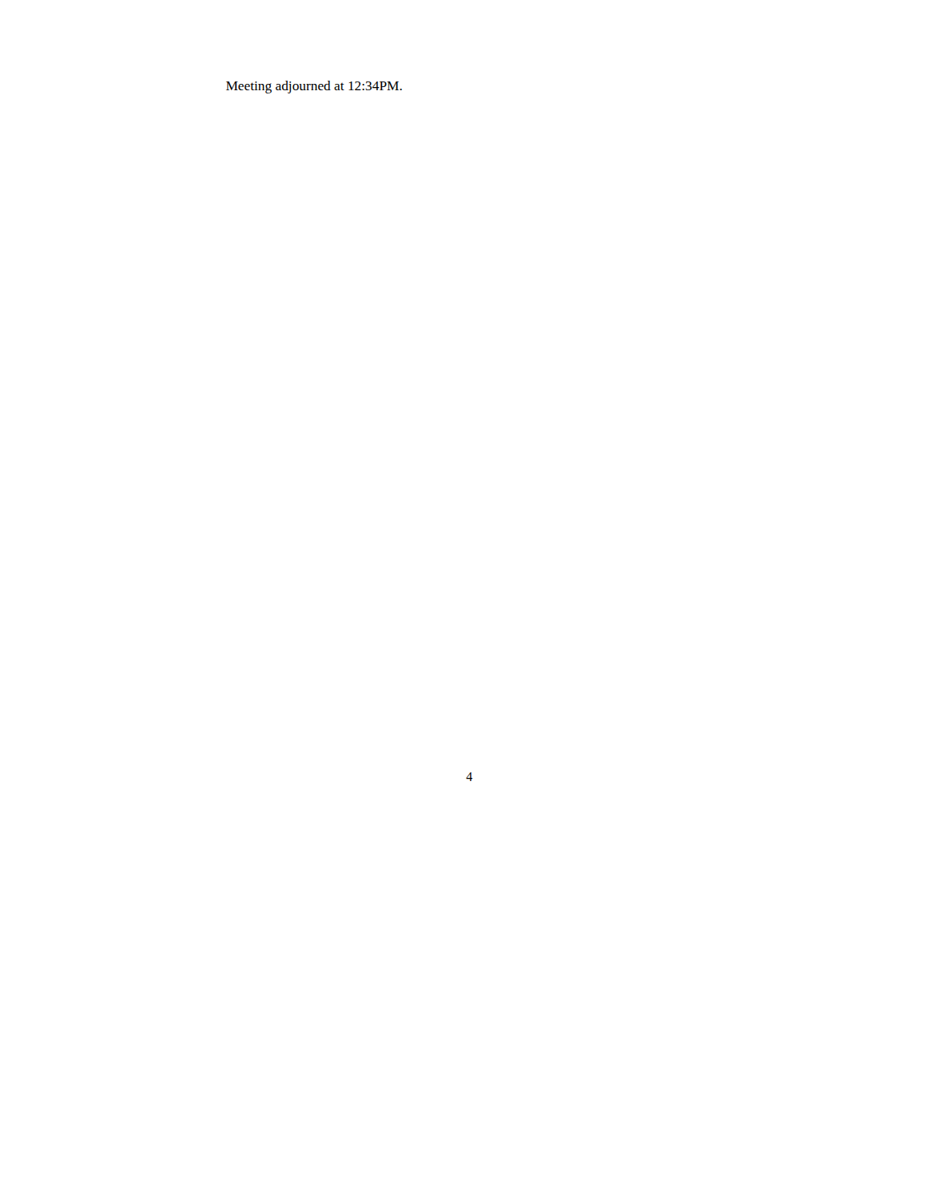Meeting adjourned at 12:34PM.
4